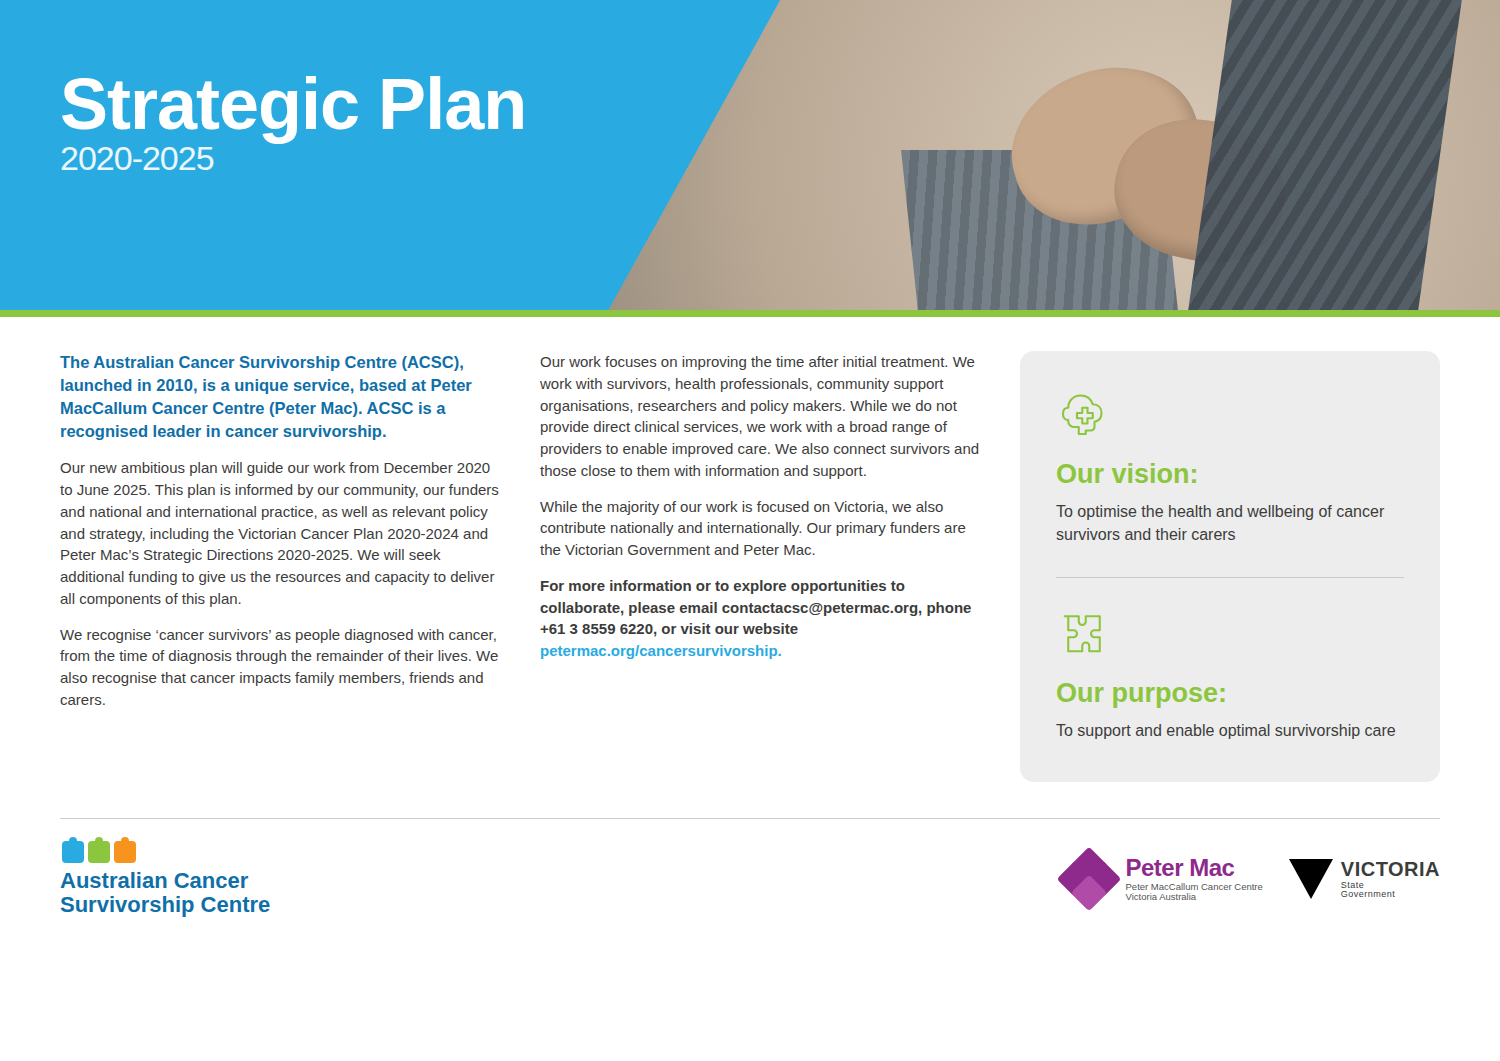Strategic Plan2020-2025
The Australian Cancer Survivorship Centre (ACSC), launched in 2010, is a unique service, based at Peter MacCallum Cancer Centre (Peter Mac). ACSC is a recognised leader in cancer survivorship.
Our new ambitious plan will guide our work from December 2020 to June 2025. This plan is informed by our community, our funders and national and international practice, as well as relevant policy and strategy, including the Victorian Cancer Plan 2020-2024 and Peter Mac’s Strategic Directions 2020-2025. We will seek additional funding to give us the resources and capacity to deliver all components of this plan.
We recognise ‘cancer survivors’ as people diagnosed with cancer, from the time of diagnosis through the remainder of their lives. We also recognise that cancer impacts family members, friends and carers.
Our work focuses on improving the time after initial treatment. We work with survivors, health professionals, community support organisations, researchers and policy makers. While we do not provide direct clinical services, we work with a broad range of providers to enable improved care. We also connect survivors and those close to them with information and support.
While the majority of our work is focused on Victoria, we also contribute nationally and internationally. Our primary funders are the Victorian Government and Peter Mac.
For more information or to explore opportunities to collaborate, please email contactacsc@petermac.org, phone +61 3 8559 6220, or visit our website petermac.org/cancersurvivorship.
Our vision:
To optimise the health and wellbeing of cancer survivors and their carers
Our purpose:
To support and enable optimal survivorship care
Australian Cancer
Survivorship Centre
Peter Mac Peter MacCallum Cancer Centre Victoria Australia
VICTORIA State
Government